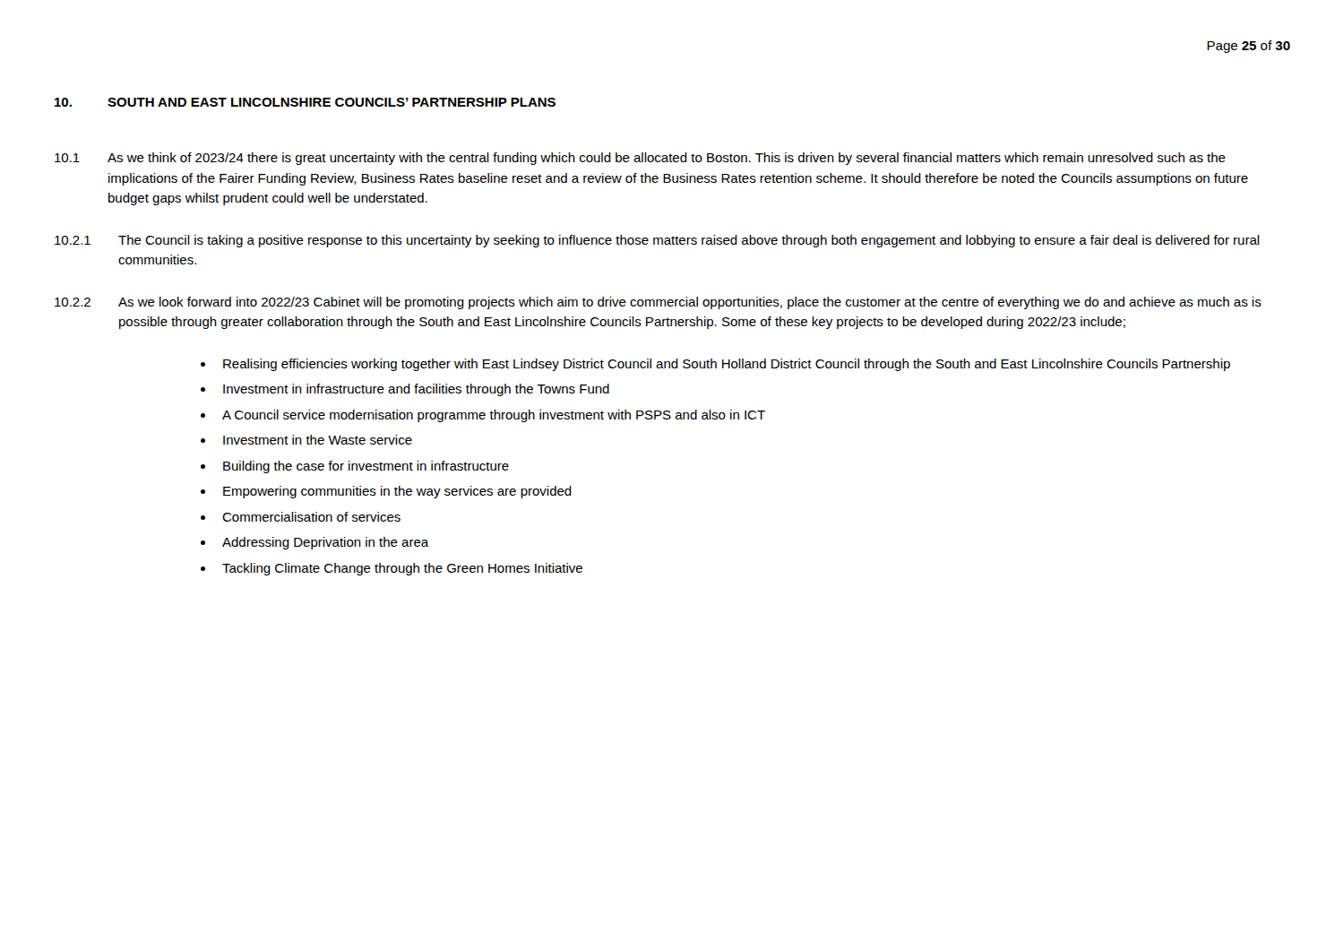Page 25 of 30
10. SOUTH AND EAST LINCOLNSHIRE COUNCILS’ PARTNERSHIP PLANS
10.1 As we think of 2023/24 there is great uncertainty with the central funding which could be allocated to Boston. This is driven by several financial matters which remain unresolved such as the implications of the Fairer Funding Review, Business Rates baseline reset and a review of the Business Rates retention scheme. It should therefore be noted the Councils assumptions on future budget gaps whilst prudent could well be understated.
10.2.1 The Council is taking a positive response to this uncertainty by seeking to influence those matters raised above through both engagement and lobbying to ensure a fair deal is delivered for rural communities.
10.2.2 As we look forward into 2022/23 Cabinet will be promoting projects which aim to drive commercial opportunities, place the customer at the centre of everything we do and achieve as much as is possible through greater collaboration through the South and East Lincolnshire Councils Partnership. Some of these key projects to be developed during 2022/23 include;
Realising efficiencies working together with East Lindsey District Council and South Holland District Council through the South and East Lincolnshire Councils Partnership
Investment in infrastructure and facilities through the Towns Fund
A Council service modernisation programme through investment with PSPS and also in ICT
Investment in the Waste service
Building the case for investment in infrastructure
Empowering communities in the way services are provided
Commercialisation of services
Addressing Deprivation in the area
Tackling Climate Change through the Green Homes Initiative